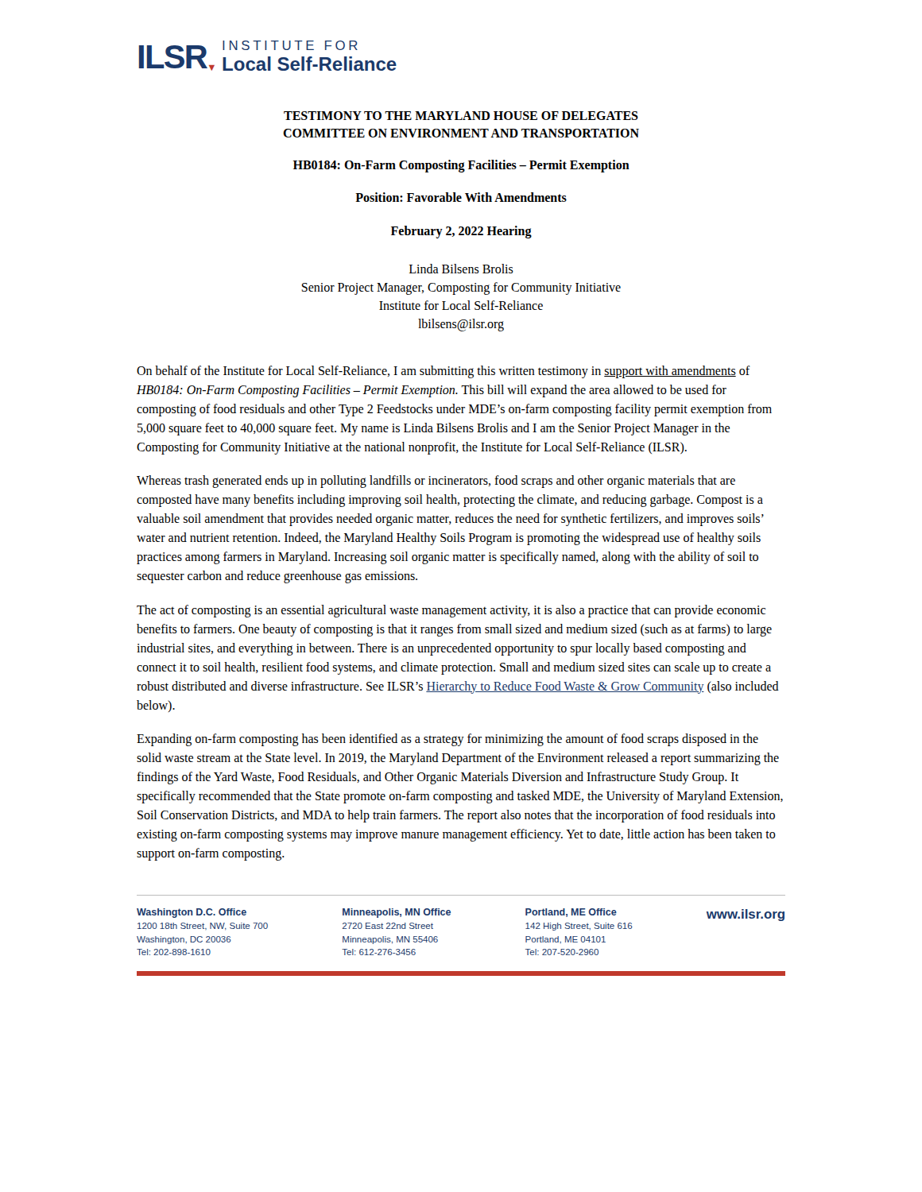ILSR▼
INSTITUTE FOR
Local Self-Reliance
Testimony to the Maryland House of Delegates
Committee on Environment and Transportation
HB0184: On-Farm Composting Facilities – Permit Exemption
Position: Favorable With Amendments
February 2, 2022 Hearing
Linda Bilsens Brolis
Senior Project Manager, Composting for Community Initiative
Institute for Local Self-Reliance
lbilsens@ilsr.org
On behalf of the Institute for Local Self-Reliance, I am submitting this written testimony in support with amendments of HB0184: On-Farm Composting Facilities – Permit Exemption. This bill will expand the area allowed to be used for composting of food residuals and other Type 2 Feedstocks under MDE’s on-farm composting facility permit exemption from 5,000 square feet to 40,000 square feet. My name is Linda Bilsens Brolis and I am the Senior Project Manager in the Composting for Community Initiative at the national nonprofit, the Institute for Local Self-Reliance (ILSR).
Whereas trash generated ends up in polluting landfills or incinerators, food scraps and other organic materials that are composted have many benefits including improving soil health, protecting the climate, and reducing garbage. Compost is a valuable soil amendment that provides needed organic matter, reduces the need for synthetic fertilizers, and improves soils’ water and nutrient retention. Indeed, the Maryland Healthy Soils Program is promoting the widespread use of healthy soils practices among farmers in Maryland. Increasing soil organic matter is specifically named, along with the ability of soil to sequester carbon and reduce greenhouse gas emissions.
The act of composting is an essential agricultural waste management activity, it is also a practice that can provide economic benefits to farmers. One beauty of composting is that it ranges from small sized and medium sized (such as at farms) to large industrial sites, and everything in between. There is an unprecedented opportunity to spur locally based composting and connect it to soil health, resilient food systems, and climate protection. Small and medium sized sites can scale up to create a robust distributed and diverse infrastructure. See ILSR’s Hierarchy to Reduce Food Waste & Grow Community (also included below).
Expanding on-farm composting has been identified as a strategy for minimizing the amount of food scraps disposed in the solid waste stream at the State level. In 2019, the Maryland Department of the Environment released a report summarizing the findings of the Yard Waste, Food Residuals, and Other Organic Materials Diversion and Infrastructure Study Group. It specifically recommended that the State promote on-farm composting and tasked MDE, the University of Maryland Extension, Soil Conservation Districts, and MDA to help train farmers. The report also notes that the incorporation of food residuals into existing on-farm composting systems may improve manure management efficiency. Yet to date, little action has been taken to support on-farm composting.
Washington D.C. Office 1200 18th Street, NW, Suite 700
Washington, DC 20036
Tel: 202-898-1610
Minneapolis, MN Office 2720 East 22nd Street
Minneapolis, MN 55406
Tel: 612-276-3456
Portland, ME Office 142 High Street, Suite 616
Portland, ME 04101
Tel: 207-520-2960
www.ilsr.org